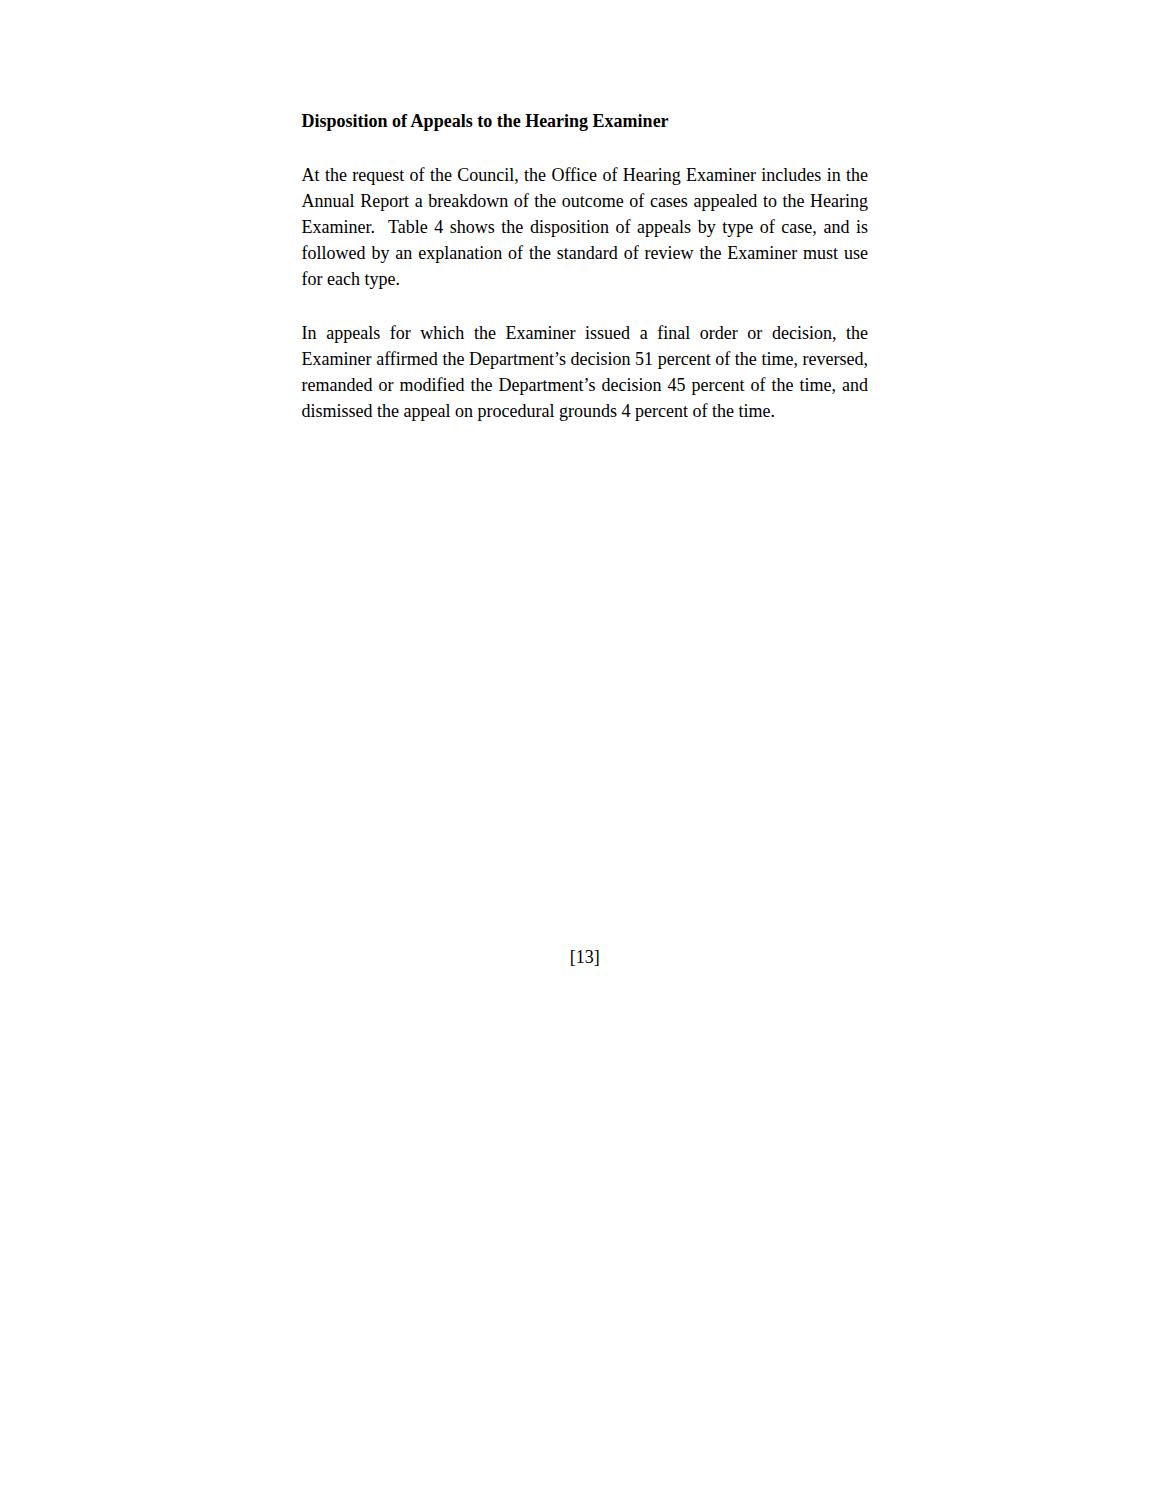Disposition of Appeals to the Hearing Examiner
At the request of the Council, the Office of Hearing Examiner includes in the Annual Report a breakdown of the outcome of cases appealed to the Hearing Examiner. Table 4 shows the disposition of appeals by type of case, and is followed by an explanation of the standard of review the Examiner must use for each type.
In appeals for which the Examiner issued a final order or decision, the Examiner affirmed the Department’s decision 51 percent of the time, reversed, remanded or modified the Department’s decision 45 percent of the time, and dismissed the appeal on procedural grounds 4 percent of the time.
[13]